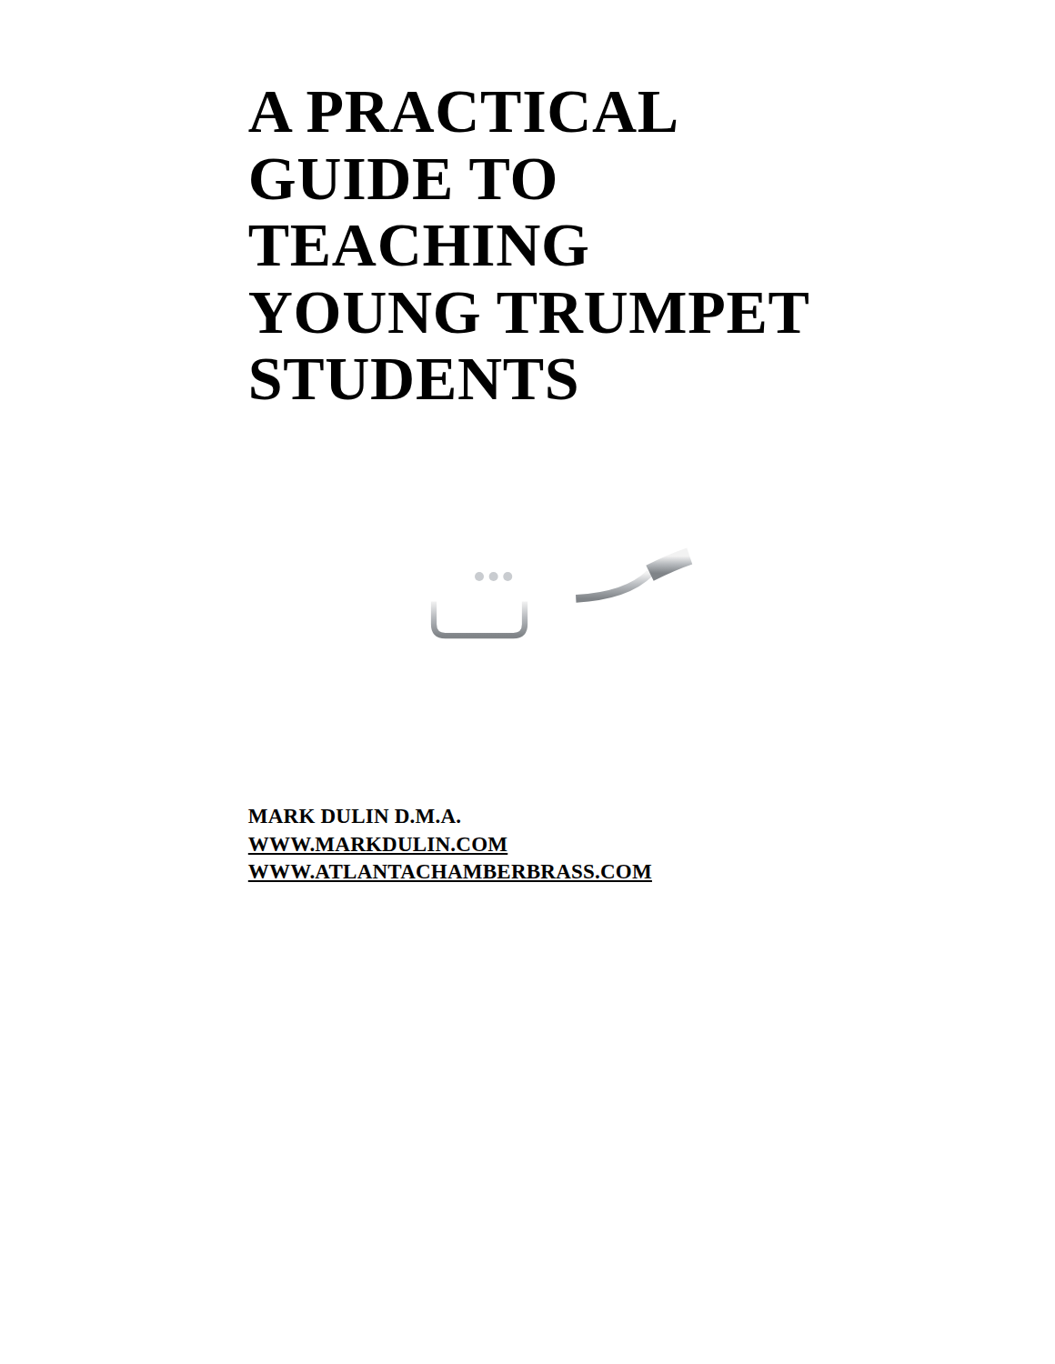A Practical Guide to Teaching Young Trumpet Students
Mark Dulin D.M.A.
www.markdulin.com
www.atlantachamberbrass.com